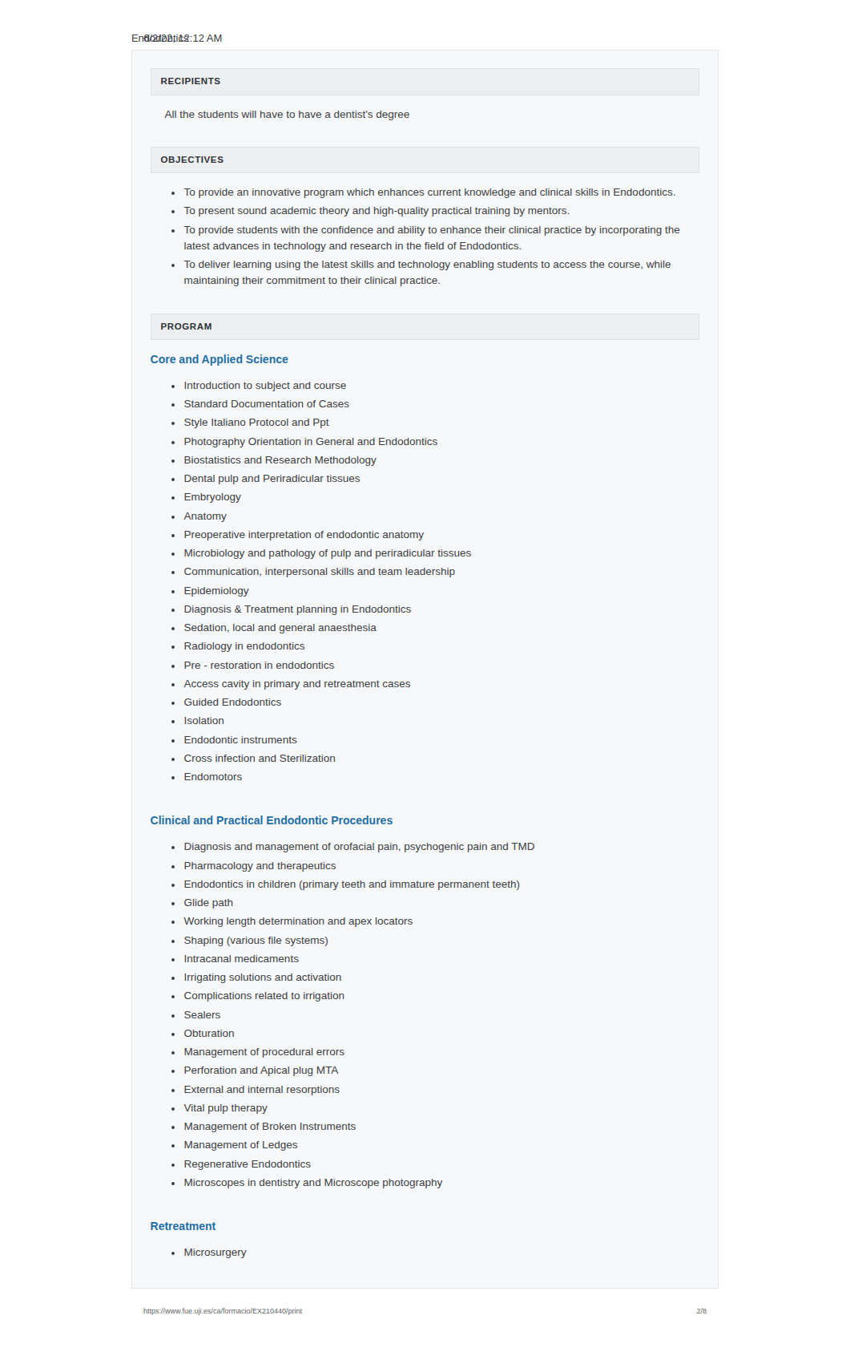6/2/22, 12:12 AM
Endodontics
Recipients
All the students will have to have a dentist's degree
Objectives
To provide an innovative program which enhances current knowledge and clinical skills in Endodontics.
To present sound academic theory and high-quality practical training by mentors.
To provide students with the confidence and ability to enhance their clinical practice by incorporating the latest advances in technology and research in the field of Endodontics.
To deliver learning using the latest skills and technology enabling students to access the course, while maintaining their commitment to their clinical practice.
Program
Core and Applied Science
Introduction to subject and course
Standard Documentation of Cases
Style Italiano Protocol and Ppt
Photography Orientation in General and Endodontics
Biostatistics and Research Methodology
Dental pulp and Periradicular tissues
Embryology
Anatomy
Preoperative interpretation of endodontic anatomy
Microbiology and pathology of pulp and periradicular tissues
Communication, interpersonal skills and team leadership
Epidemiology
Diagnosis & Treatment planning in Endodontics
Sedation, local and general anaesthesia
Radiology in endodontics
Pre - restoration in endodontics
Access cavity in primary and retreatment cases
Guided Endodontics
Isolation
Endodontic instruments
Cross infection and Sterilization
Endomotors
Clinical and Practical Endodontic Procedures
Diagnosis and management of orofacial pain, psychogenic pain and TMD
Pharmacology and therapeutics
Endodontics in children (primary teeth and immature permanent teeth)
Glide path
Working length determination and apex locators
Shaping (various file systems)
Intracanal medicaments
Irrigating solutions and activation
Complications related to irrigation
Sealers
Obturation
Management of procedural errors
Perforation and Apical plug MTA
External and internal resorptions
Vital pulp therapy
Management of Broken Instruments
Management of Ledges
Regenerative Endodontics
Microscopes in dentistry and Microscope photography
Retreatment
Microsurgery
https://www.fue.uji.es/ca/formacio/EX210440/print
2/8